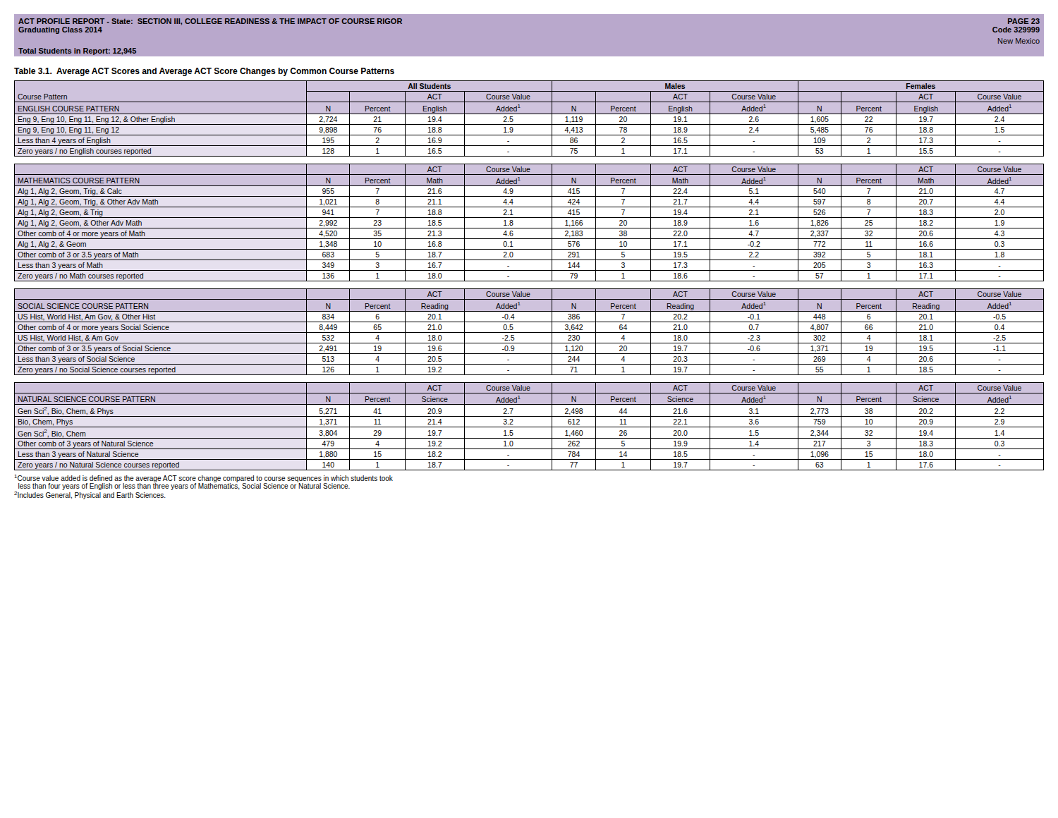ACT PROFILE REPORT - State: SECTION III, COLLEGE READINESS & THE IMPACT OF COURSE RIGOR PAGE 23
Graduating Class 2014 Code 329999
New Mexico
Total Students in Report: 12,945
Table 3.1. Average ACT Scores and Average ACT Score Changes by Common Course Patterns
| Course Pattern | All Students | Males | Females |
| --- | --- | --- | --- |
| | | ACT | Course Value | | | ACT | Course Value | | | ACT | Course Value |
| ENGLISH COURSE PATTERN | N | Percent | English | Added 1 | N | Percent | English | Added 1 | N | Percent | English | Added 1 |
| Eng 9, Eng 10, Eng 11, Eng 12, & Other English | 2,724 | 21 | 19.4 | 2.5 | 1,119 | 20 | 19.1 | 2.6 | 1,605 | 22 | 19.7 | 2.4 |
| Eng 9, Eng 10, Eng 11, Eng 12 | 9,898 | 76 | 18.8 | 1.9 | 4,413 | 78 | 18.9 | 2.4 | 5,485 | 76 | 18.8 | 1.5 |
| Less than 4 years of English | 195 | 2 | 16.9 | - | 86 | 2 | 16.5 | - | 109 | 2 | 17.3 | - |
| Zero years / no English courses reported | 128 | 1 | 16.5 | - | 75 | 1 | 17.1 | - | 53 | 1 | 15.5 | - |
| | | | ACT | Course Value | | | ACT | Course Value | | | ACT | Course Value |
| MATHEMATICS COURSE PATTERN | N | Percent | Math | Added 1 | N | Percent | Math | Added 1 | N | Percent | Math | Added 1 |
| Alg 1, Alg 2, Geom, Trig, & Calc | 955 | 7 | 21.6 | 4.9 | 415 | 7 | 22.4 | 5.1 | 540 | 7 | 21.0 | 4.7 |
| Alg 1, Alg 2, Geom, Trig, & Other Adv Math | 1,021 | 8 | 21.1 | 4.4 | 424 | 7 | 21.7 | 4.4 | 597 | 8 | 20.7 | 4.4 |
| Alg 1, Alg 2, Geom, & Trig | 941 | 7 | 18.8 | 2.1 | 415 | 7 | 19.4 | 2.1 | 526 | 7 | 18.3 | 2.0 |
| Alg 1, Alg 2, Geom, & Other Adv Math | 2,992 | 23 | 18.5 | 1.8 | 1,166 | 20 | 18.9 | 1.6 | 1,826 | 25 | 18.2 | 1.9 |
| Other comb of 4 or more years of Math | 4,520 | 35 | 21.3 | 4.6 | 2,183 | 38 | 22.0 | 4.7 | 2,337 | 32 | 20.6 | 4.3 |
| Alg 1, Alg 2, & Geom | 1,348 | 10 | 16.8 | 0.1 | 576 | 10 | 17.1 | -0.2 | 772 | 11 | 16.6 | 0.3 |
| Other comb of 3 or 3.5 years of Math | 683 | 5 | 18.7 | 2.0 | 291 | 5 | 19.5 | 2.2 | 392 | 5 | 18.1 | 1.8 |
| Less than 3 years of Math | 349 | 3 | 16.7 | - | 144 | 3 | 17.3 | - | 205 | 3 | 16.3 | - |
| Zero years / no Math courses reported | 136 | 1 | 18.0 | - | 79 | 1 | 18.6 | - | 57 | 1 | 17.1 | - |
| | | | ACT | Course Value | | | ACT | Course Value | | | ACT | Course Value |
| SOCIAL SCIENCE COURSE PATTERN | N | Percent | Reading | Added 1 | N | Percent | Reading | Added 1 | N | Percent | Reading | Added 1 |
| US Hist, World Hist, Am Gov, & Other Hist | 834 | 6 | 20.1 | -0.4 | 386 | 7 | 20.2 | -0.1 | 448 | 6 | 20.1 | -0.5 |
| Other comb of 4 or more years Social Science | 8,449 | 65 | 21.0 | 0.5 | 3,642 | 64 | 21.0 | 0.7 | 4,807 | 66 | 21.0 | 0.4 |
| US Hist, World Hist, & Am Gov | 532 | 4 | 18.0 | -2.5 | 230 | 4 | 18.0 | -2.3 | 302 | 4 | 18.1 | -2.5 |
| Other comb of 3 or 3.5 years of Social Science | 2,491 | 19 | 19.6 | -0.9 | 1,120 | 20 | 19.7 | -0.6 | 1,371 | 19 | 19.5 | -1.1 |
| Less than 3 years of Social Science | 513 | 4 | 20.5 | - | 244 | 4 | 20.3 | - | 269 | 4 | 20.6 | - |
| Zero years / no Social Science courses reported | 126 | 1 | 19.2 | - | 71 | 1 | 19.7 | - | 55 | 1 | 18.5 | - |
| | | | ACT | Course Value | | | ACT | Course Value | | | ACT | Course Value |
| NATURAL SCIENCE COURSE PATTERN | N | Percent | Science | Added 1 | N | Percent | Science | Added 1 | N | Percent | Science | Added 1 |
| Gen Sci 2 , Bio, Chem, & Phys | 5,271 | 41 | 20.9 | 2.7 | 2,498 | 44 | 21.6 | 3.1 | 2,773 | 38 | 20.2 | 2.2 |
| Bio, Chem, Phys | 1,371 | 11 | 21.4 | 3.2 | 612 | 11 | 22.1 | 3.6 | 759 | 10 | 20.9 | 2.9 |
| Gen Sci 2 , Bio, Chem | 3,804 | 29 | 19.7 | 1.5 | 1,460 | 26 | 20.0 | 1.5 | 2,344 | 32 | 19.4 | 1.4 |
| Other comb of 3 years of Natural Science | 479 | 4 | 19.2 | 1.0 | 262 | 5 | 19.9 | 1.4 | 217 | 3 | 18.3 | 0.3 |
| Less than 3 years of Natural Science | 1,880 | 15 | 18.2 | - | 784 | 14 | 18.5 | - | 1,096 | 15 | 18.0 | - |
| Zero years / no Natural Science courses reported | 140 | 1 | 18.7 | - | 77 | 1 | 19.7 | - | 63 | 1 | 17.6 | - |
1Course value added is defined as the average ACT score change compared to course sequences in which students took
less than four years of English or less than three years of Mathematics, Social Science or Natural Science.
2Includes General, Physical and Earth Sciences.